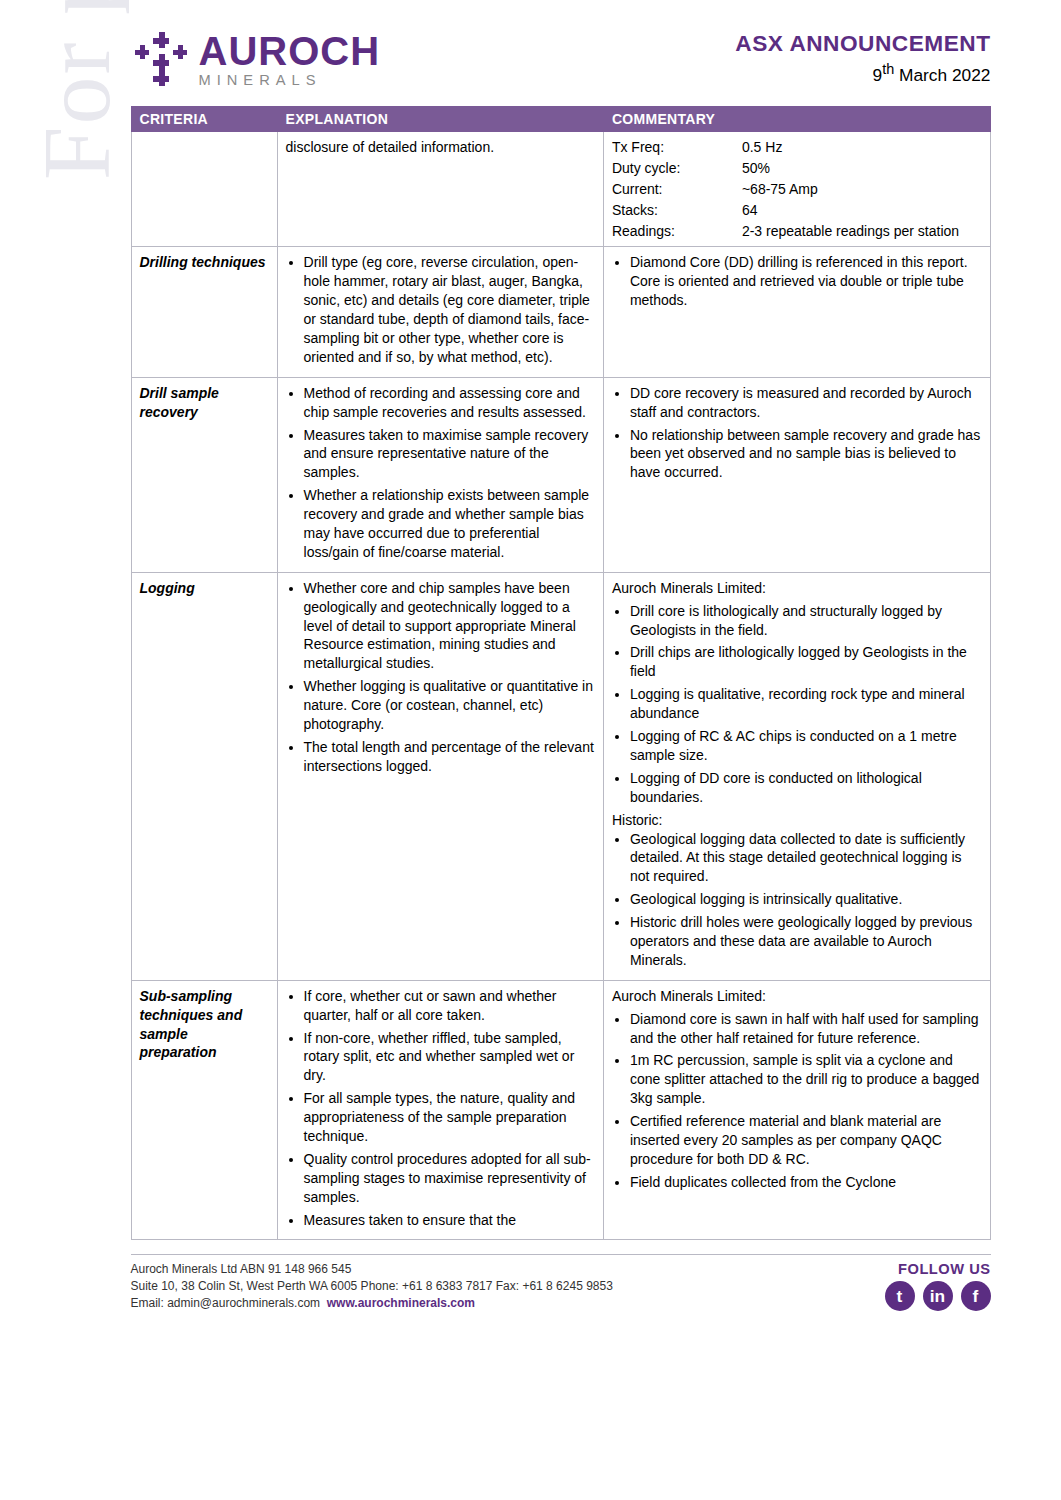For personal use only
AUROCH
MINERALS
ASX ANNOUNCEMENT
9th March 2022
| CRITERIA | EXPLANATION | COMMENTARY |
| --- | --- | --- |
| | disclosure of detailed information. | Tx Freq: 0.5 Hz Duty cycle: 50% Current: ~68-75 Amp Stacks: 64 Readings: 2-3 repeatable readings per station |
| Drilling techniques | Drill type (eg core, reverse circulation, open-hole hammer, rotary air blast, auger, Bangka, sonic, etc) and details (eg core diameter, triple or standard tube, depth of diamond tails, face- sampling bit or other type, whether core is oriented and if so, by what method, etc). | Diamond Core (DD) drilling is referenced in this report. Core is oriented and retrieved via double or triple tube methods. |
| Drill sample recovery | Method of recording and assessing core and chip sample recoveries and results assessed. Measures taken to maximise sample recovery and ensure representative nature of the samples. Whether a relationship exists between sample recovery and grade and whether sample bias may have occurred due to preferential loss/gain of fine/coarse material. | DD core recovery is measured and recorded by Auroch staff and contractors. No relationship between sample recovery and grade has been yet observed and no sample bias is believed to have occurred. |
| Logging | Whether core and chip samples have been geologically and geotechnically logged to a level of detail to support appropriate Mineral Resource estimation, mining studies and metallurgical studies. Whether logging is qualitative or quantitative in nature. Core (or costean, channel, etc) photography. The total length and percentage of the relevant intersections logged. | Auroch Minerals Limited: Drill core is lithologically and structurally logged by Geologists in the field. Drill chips are lithologically logged by Geologists in the field Logging is qualitative, recording rock type and mineral abundance Logging of RC & AC chips is conducted on a 1 metre sample size. Logging of DD core is conducted on lithological boundaries. Historic: Geological logging data collected to date is sufficiently detailed. At this stage detailed geotechnical logging is not required. Geological logging is intrinsically qualitative. Historic drill holes were geologically logged by previous operators and these data are available to Auroch Minerals. |
| Sub-sampling techniques and sample preparation | If core, whether cut or sawn and whether quarter, half or all core taken. If non-core, whether riffled, tube sampled, rotary split, etc and whether sampled wet or dry. For all sample types, the nature, quality and appropriateness of the sample preparation technique. Quality control procedures adopted for all sub-sampling stages to maximise representivity of samples. Measures taken to ensure that the | Auroch Minerals Limited: Diamond core is sawn in half with half used for sampling and the other half retained for future reference. 1m RC percussion, sample is split via a cyclone and cone splitter attached to the drill rig to produce a bagged 3kg sample. Certified reference material and blank material are inserted every 20 samples as per company QAQC procedure for both DD & RC. Field duplicates collected from the Cyclone |
Auroch Minerals Ltd ABN 91 148 966 545
Suite 10, 38 Colin St, West Perth WA 6005 Phone: +61 8 6383 7817 Fax: +61 8 6245 9853
Email: admin@aurochminerals.com www.aurochminerals.com
FOLLOW US
t
in
f